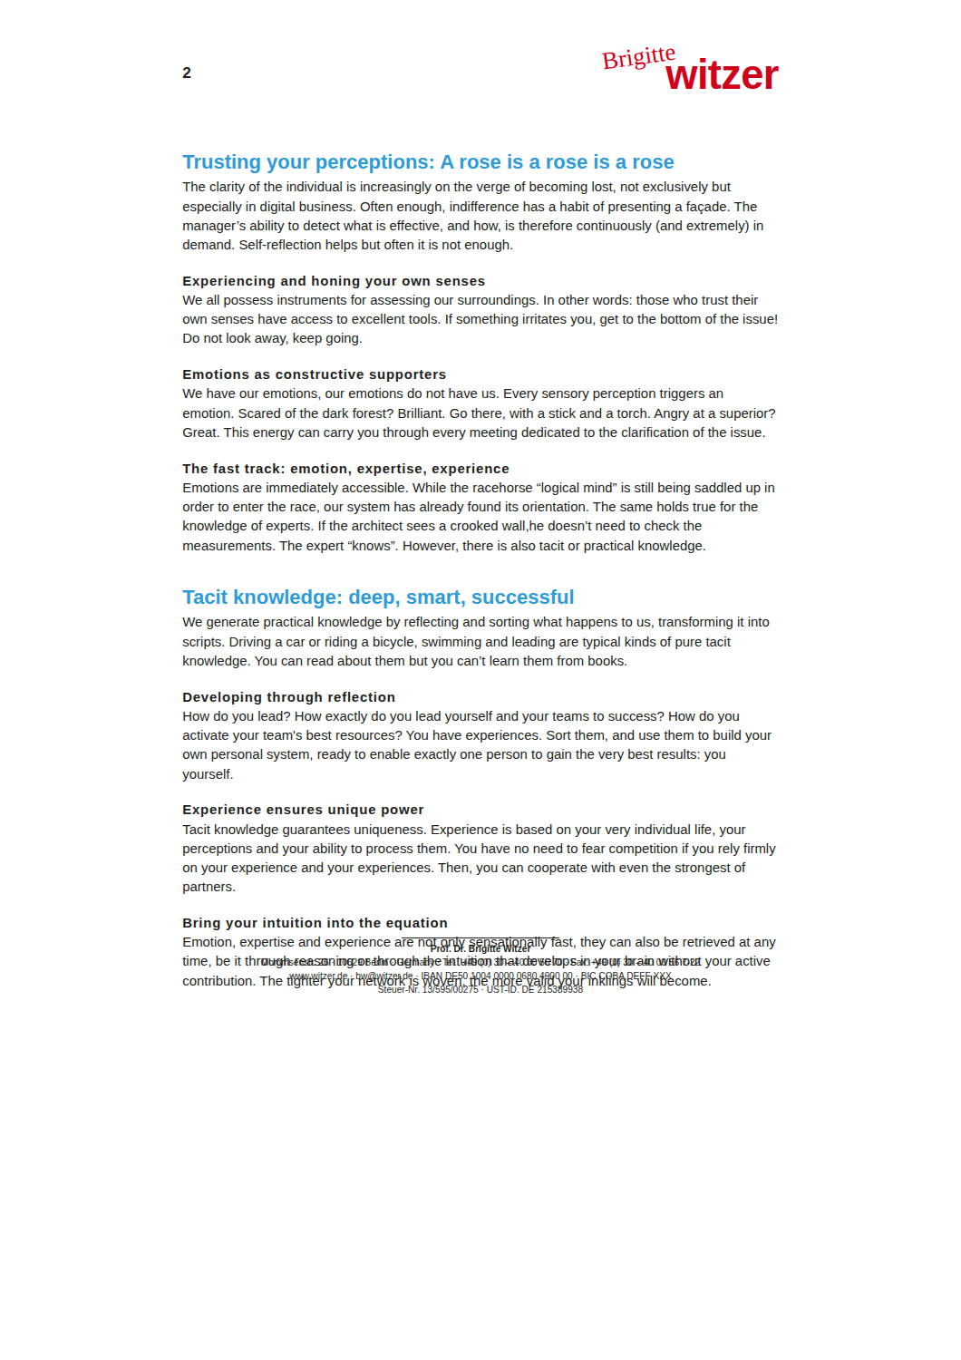2
Brigitte witzer
Trusting your perceptions: A rose is a rose is a rose
The clarity of the individual is increasingly on the verge of becoming lost, not exclusively but especially in digital business. Often enough, indifference has a habit of presenting a façade. The manager’s ability to detect what is effective, and how, is therefore continuously (and extremely) in demand. Self-reflection helps but often it is not enough.
Experiencing and honing your own senses
We all possess instruments for assessing our surroundings. In other words: those who trust their own senses have access to excellent tools. If something irritates you, get to the bottom of the issue! Do not look away, keep going.
Emotions as constructive supporters
We have our emotions, our emotions do not have us. Every sensory perception triggers an emotion. Scared of the dark forest? Brilliant. Go there, with a stick and a torch. Angry at a superior? Great. This energy can carry you through every meeting dedicated to the clarification of the issue.
The fast track: emotion, expertise, experience
Emotions are immediately accessible. While the racehorse “logical mind” is still being saddled up in order to enter the race, our system has already found its orientation. The same holds true for the knowledge of experts. If the architect sees a crooked wall,he doesn’t need to check the measurements. The expert “knows”. However, there is also tacit or practical knowledge.
Tacit knowledge: deep, smart, successful
We generate practical knowledge by reflecting and sorting what happens to us, transforming it into scripts. Driving a car or riding a bicycle, swimming and leading are typical kinds of pure tacit knowledge. You can read about them but you can’t learn them from books.
Developing through reflection
How do you lead? How exactly do you lead yourself and your teams to success? How do you activate your team's best resources? You have experiences. Sort them, and use them to build your own personal system, ready to enable exactly one person to gain the very best results: you yourself.
Experience ensures unique power
Tacit knowledge guarantees uniqueness. Experience is based on your very individual life, your perceptions and your ability to process them. You have no need to fear competition if you rely firmly on your experience and your experiences. Then, you can cooperate with even the strongest of partners.
Bring your intuition into the equation
Emotion, expertise and experience are not only sensationally fast, they can also be retrieved at any time, be it through reasoning or through the intuition that develops in your brain without your active contribution. The tighter your network is woven, the more valid your inklings will become.
Prof. Dr. Brigitte Witzer
Mommsenstr. 26 · 10629 Berlin · Germany · Tel.: +49 (0) 30 – 40 00 56 70 · Fax: +49 (0) 30 – 40 00 56 7-22
www.witzer.de · bw@witzer.de · IBAN DE50 1004 0000 0680 4900 00 · BIC COBA DEFF XXX
Steuer-Nr. 13/595/00275 · UST-ID. DE 215389938